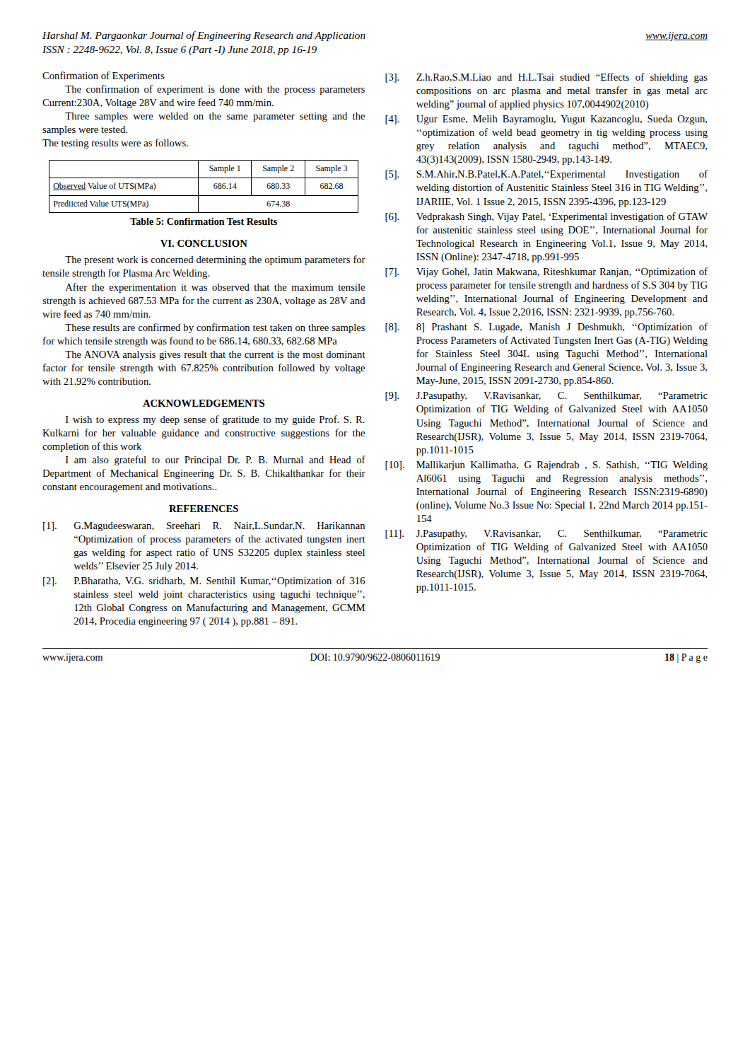Harshal M. Pargaonkar Journal of Engineering Research and Application www.ijera.com
ISSN : 2248-9622, Vol. 8, Issue 6 (Part -I) June 2018, pp 16-19
Confirmation of Experiments
The confirmation of experiment is done with the process parameters Current:230A, Voltage 28V and wire feed 740 mm/min.
Three samples were welded on the same parameter setting and the samples were tested.
The testing results were as follows.
| | Sample 1 | Sample 2 | Sample 3 |
| --- | --- | --- | --- |
| Observed Value of UTS(MPa) | 686.14 | 680.33 | 682.68 |
| Prediicted Value UTS(MPa) | 674.38 |
Table 5: Confirmation Test Results
VI. CONCLUSION
The present work is concerned determining the optimum parameters for tensile strength for Plasma Arc Welding.
After the experimentation it was observed that the maximum tensile strength is achieved 687.53 MPa for the current as 230A, voltage as 28V and wire feed as 740 mm/min.
These results are confirmed by confirmation test taken on three samples for which tensile strength was found to be 686.14, 680.33, 682.68 MPa
The ANOVA analysis gives result that the current is the most dominant factor for tensile strength with 67.825% contribution followed by voltage with 21.92% contribution.
ACKNOWLEDGEMENTS
I wish to express my deep sense of gratitude to my guide Prof. S. R. Kulkarni for her valuable guidance and constructive suggestions for the completion of this work
I am also grateful to our Principal Dr. P. B. Murnal and Head of Department of Mechanical Engineering Dr. S. B. Chikalthankar for their constant encouragement and motivations..
REFERENCES
[1].
G.Magudeeswaran, Sreehari R. Nair,L.Sundar,N. Harikannan “Optimization of process parameters of the activated tungsten inert gas welding for aspect ratio of UNS S32205 duplex stainless steel welds’’ Elsevier 25 July 2014.
[2].
P.Bharatha, V.G. sridharb, M. Senthil Kumar,‘‘Optimization of 316 stainless steel weld joint characteristics using taguchi technique’’, 12th Global Congress on Manufacturing and Management, GCMM 2014, Procedia engineering 97 ( 2014 ), pp.881 – 891.
[3].
Z.h.Rao,S.M.Liao and H.L.Tsai studied “Effects of shielding gas compositions on arc plasma and metal transfer in gas metal arc welding” journal of applied physics 107,0044902(2010)
[4].
Ugur Esme, Melih Bayramoglu, Yugut Kazancoglu, Sueda Ozgun, ‘‘optimization of weld bead geometry in tig welding process using grey relation analysis and taguchi method”, MTAEC9, 43(3)143(2009), ISSN 1580-2949, pp.143-149.
[5].
S.M.Ahir,N.B.Patel,K.A.Patel,‘‘Experimental Investigation of welding distortion of Austenitic Stainless Steel 316 in TIG Welding’’, IJARIIE, Vol. 1 Issue 2, 2015, ISSN 2395-4396, pp.123-129
[6].
Vedprakash Singh, Vijay Patel, ‘Experimental investigation of GTAW for austenitic stainless steel using DOE’’, International Journal for Technological Research in Engineering Vol.1, Issue 9, May 2014, ISSN (Online): 2347-4718, pp.991-995
[7].
Vijay Gohel, Jatin Makwana, Riteshkumar Ranjan, ‘‘Optimization of process parameter for tensile strength and hardness of S.S 304 by TIG welding’’, International Journal of Engineering Development and Research, Vol. 4, Issue 2,2016, ISSN: 2321-9939, pp.756-760.
[8].
8] Prashant S. Lugade, Manish J Deshmukh, ‘‘Optimization of Process Parameters of Activated Tungsten Inert Gas (A-TIG) Welding for Stainless Steel 304L using Taguchi Method’’, International Journal of Engineering Research and General Science, Vol. 3, Issue 3, May-June, 2015, ISSN 2091-2730, pp.854-860.
[9].
J.Pasupathy, V.Ravisankar, C. Senthilkumar, “Parametric Optimization of TIG Welding of Galvanized Steel with AA1050 Using Taguchi Method”, International Journal of Science and Research(IJSR), Volume 3, Issue 5, May 2014, ISSN 2319-7064, pp.1011-1015
[10].
Mallikarjun Kallimatha, G Rajendrab , S. Sathish, ‘‘TIG Welding Al6061 using Taguchi and Regression analysis methods’’, International Journal of Engineering Research ISSN:2319-6890)(online), Volume No.3 Issue No: Special 1, 22nd March 2014 pp.151-154
[11].
J.Pasupathy, V.Ravisankar, C. Senthilkumar, “Parametric Optimization of TIG Welding of Galvanized Steel with AA1050 Using Taguchi Method”, International Journal of Science and Research(IJSR), Volume 3, Issue 5, May 2014, ISSN 2319-7064, pp.1011-1015.
www.ijera.com
DOI: 10.9790/9622-0806011619
18 | P a g e